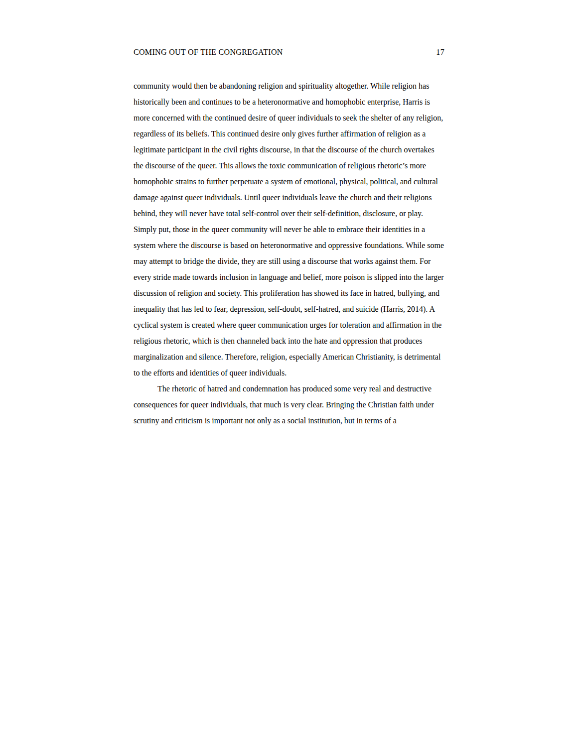Coming Out of the Congregation 17
community would then be abandoning religion and spirituality altogether. While religion has historically been and continues to be a heteronormative and homophobic enterprise, Harris is more concerned with the continued desire of queer individuals to seek the shelter of any religion, regardless of its beliefs. This continued desire only gives further affirmation of religion as a legitimate participant in the civil rights discourse, in that the discourse of the church overtakes the discourse of the queer. This allows the toxic communication of religious rhetoric’s more homophobic strains to further perpetuate a system of emotional, physical, political, and cultural damage against queer individuals. Until queer individuals leave the church and their religions behind, they will never have total self-control over their self-definition, disclosure, or play. Simply put, those in the queer community will never be able to embrace their identities in a system where the discourse is based on heteronormative and oppressive foundations. While some may attempt to bridge the divide, they are still using a discourse that works against them. For every stride made towards inclusion in language and belief, more poison is slipped into the larger discussion of religion and society. This proliferation has showed its face in hatred, bullying, and inequality that has led to fear, depression, self-doubt, self-hatred, and suicide (Harris, 2014). A cyclical system is created where queer communication urges for toleration and affirmation in the religious rhetoric, which is then channeled back into the hate and oppression that produces marginalization and silence. Therefore, religion, especially American Christianity, is detrimental to the efforts and identities of queer individuals.
The rhetoric of hatred and condemnation has produced some very real and destructive consequences for queer individuals, that much is very clear. Bringing the Christian faith under scrutiny and criticism is important not only as a social institution, but in terms of a